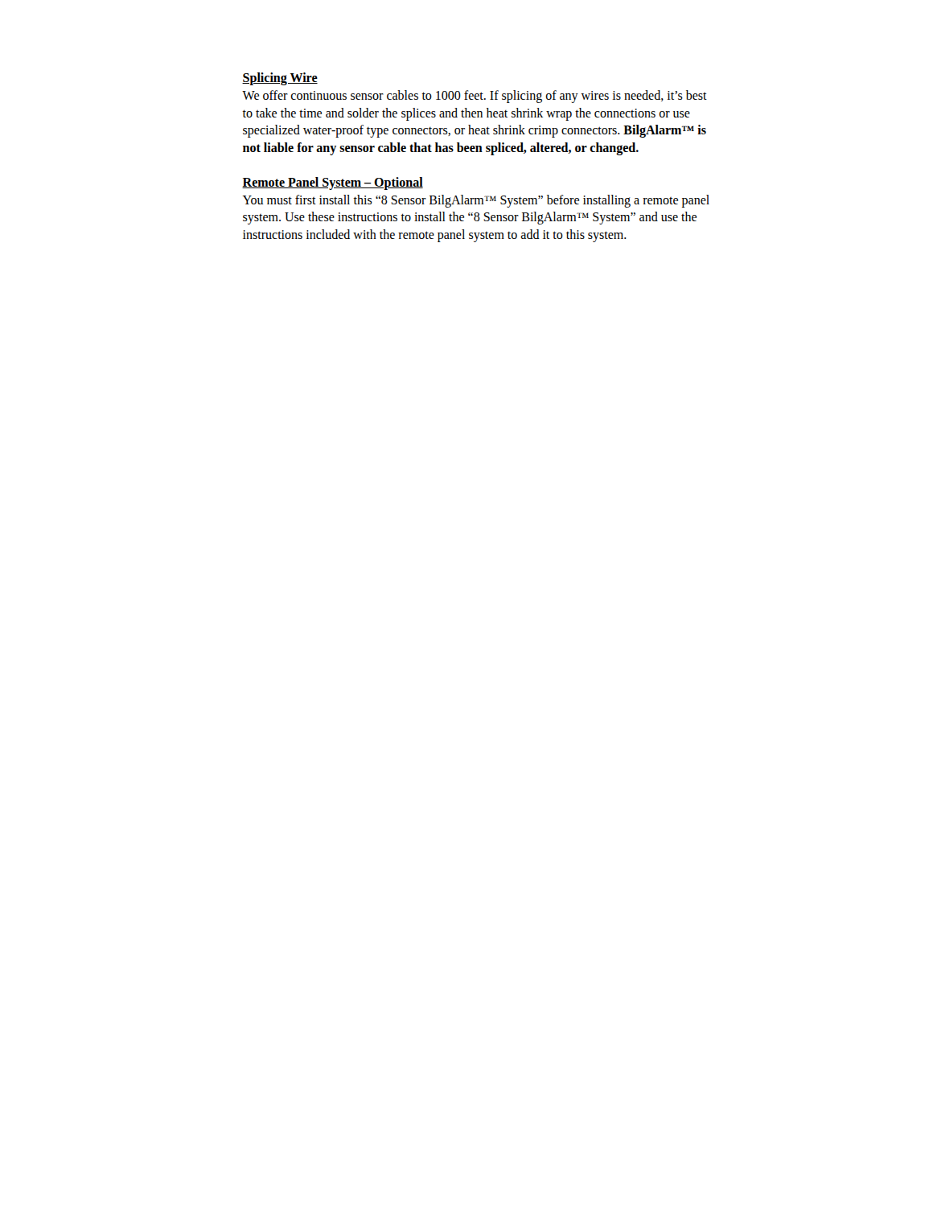Splicing Wire
We offer continuous sensor cables to 1000 feet. If splicing of any wires is needed, it’s best to take the time and solder the splices and then heat shrink wrap the connections or use specialized water-proof type connectors, or heat shrink crimp connectors. BilgAlarm™ is not liable for any sensor cable that has been spliced, altered, or changed.
Remote Panel System – Optional
You must first install this “8 Sensor BilgAlarm™ System” before installing a remote panel system. Use these instructions to install the “8 Sensor BilgAlarm™ System” and use the instructions included with the remote panel system to add it to this system.